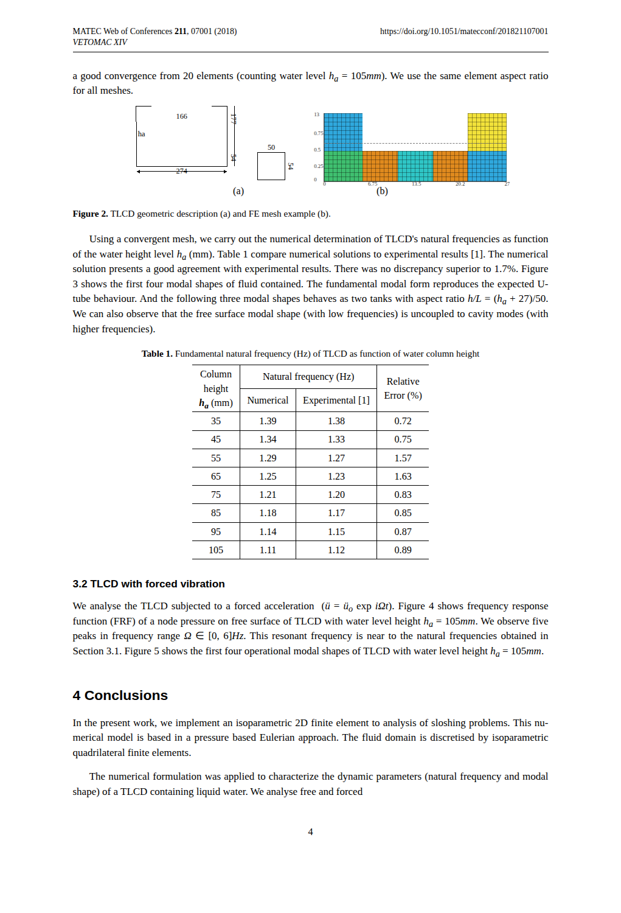MATEC Web of Conferences 211, 07001 (2018)
VETOMAC XIV
https://doi.org/10.1051/matecconf/201821107001
a good convergence from 20 elements (counting water level ha = 105mm). We use the same element aspect ratio for all meshes.
166
177
54
ha
274
50
54
13
0.75
0.5
0.25
0
0
6.75
13.5
20.2
27
(a) (b)
Figure 2. TLCD geometric description (a) and FE mesh example (b).
Using a convergent mesh, we carry out the numerical determination of TLCD's natural frequencies as function of the water height level ha (mm). Table 1 compare numerical solutions to experimental results [1]. The numerical solution presents a good agreement with experimental results. There was no discrepancy superior to 1.7%. Figure 3 shows the first four modal shapes of fluid contained. The fundamental modal form reproduces the expected U-tube behaviour. And the following three modal shapes behaves as two tanks with aspect ratio h/L = (ha + 27)/50. We can also observe that the free surface modal shape (with low frequencies) is uncoupled to cavity modes (with higher frequencies).
Table 1. Fundamental natural frequency (Hz) of TLCD as function of water column height
| Column height h a (mm) | Natural frequency (Hz) | Relative Error (%) |
| --- | --- | --- |
| Numerical | Experimental [1] |
| 35 | 1.39 | 1.38 | 0.72 |
| 45 | 1.34 | 1.33 | 0.75 |
| 55 | 1.29 | 1.27 | 1.57 |
| 65 | 1.25 | 1.23 | 1.63 |
| 75 | 1.21 | 1.20 | 0.83 |
| 85 | 1.18 | 1.17 | 0.85 |
| 95 | 1.14 | 1.15 | 0.87 |
| 105 | 1.11 | 1.12 | 0.89 |
3.2 TLCD with forced vibration
We analyse the TLCD subjected to a forced acceleration (ü = üo exp iΩt). Figure 4 shows frequency response function (FRF) of a node pressure on free surface of TLCD with water level height ha = 105mm. We observe five peaks in frequency range Ω ∈ [0, 6]Hz. This resonant frequency is near to the natural frequencies obtained in Section 3.1. Figure 5 shows the first four operational modal shapes of TLCD with water level height ha = 105mm.
4 Conclusions
In the present work, we implement an isoparametric 2D finite element to analysis of sloshing problems. This numerical model is based in a pressure based Eulerian approach. The fluid domain is discretised by isoparametric quadrilateral finite elements.
The numerical formulation was applied to characterize the dynamic parameters (natural frequency and modal shape) of a TLCD containing liquid water. We analyse free and forced
4